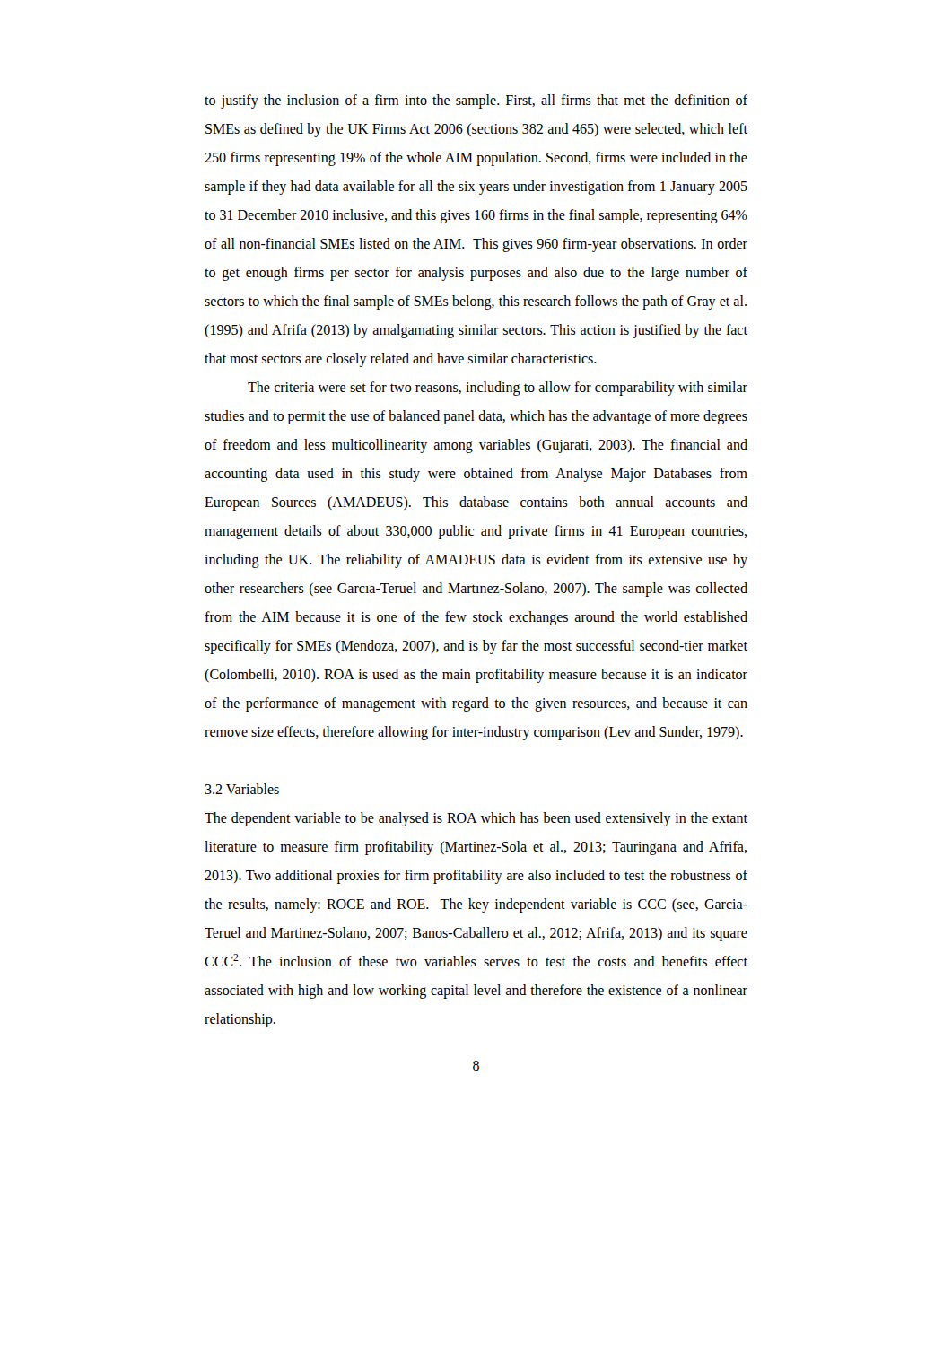to justify the inclusion of a firm into the sample. First, all firms that met the definition of SMEs as defined by the UK Firms Act 2006 (sections 382 and 465) were selected, which left 250 firms representing 19% of the whole AIM population. Second, firms were included in the sample if they had data available for all the six years under investigation from 1 January 2005 to 31 December 2010 inclusive, and this gives 160 firms in the final sample, representing 64% of all non-financial SMEs listed on the AIM. This gives 960 firm-year observations. In order to get enough firms per sector for analysis purposes and also due to the large number of sectors to which the final sample of SMEs belong, this research follows the path of Gray et al. (1995) and Afrifa (2013) by amalgamating similar sectors. This action is justified by the fact that most sectors are closely related and have similar characteristics.
The criteria were set for two reasons, including to allow for comparability with similar studies and to permit the use of balanced panel data, which has the advantage of more degrees of freedom and less multicollinearity among variables (Gujarati, 2003). The financial and accounting data used in this study were obtained from Analyse Major Databases from European Sources (AMADEUS). This database contains both annual accounts and management details of about 330,000 public and private firms in 41 European countries, including the UK. The reliability of AMADEUS data is evident from its extensive use by other researchers (see Garcıa-Teruel and Martınez-Solano, 2007). The sample was collected from the AIM because it is one of the few stock exchanges around the world established specifically for SMEs (Mendoza, 2007), and is by far the most successful second-tier market (Colombelli, 2010). ROA is used as the main profitability measure because it is an indicator of the performance of management with regard to the given resources, and because it can remove size effects, therefore allowing for inter-industry comparison (Lev and Sunder, 1979).
3.2 Variables
The dependent variable to be analysed is ROA which has been used extensively in the extant literature to measure firm profitability (Martinez-Sola et al., 2013; Tauringana and Afrifa, 2013). Two additional proxies for firm profitability are also included to test the robustness of the results, namely: ROCE and ROE. The key independent variable is CCC (see, Garcia-Teruel and Martinez-Solano, 2007; Banos-Caballero et al., 2012; Afrifa, 2013) and its square CCC2. The inclusion of these two variables serves to test the costs and benefits effect associated with high and low working capital level and therefore the existence of a nonlinear relationship.
8